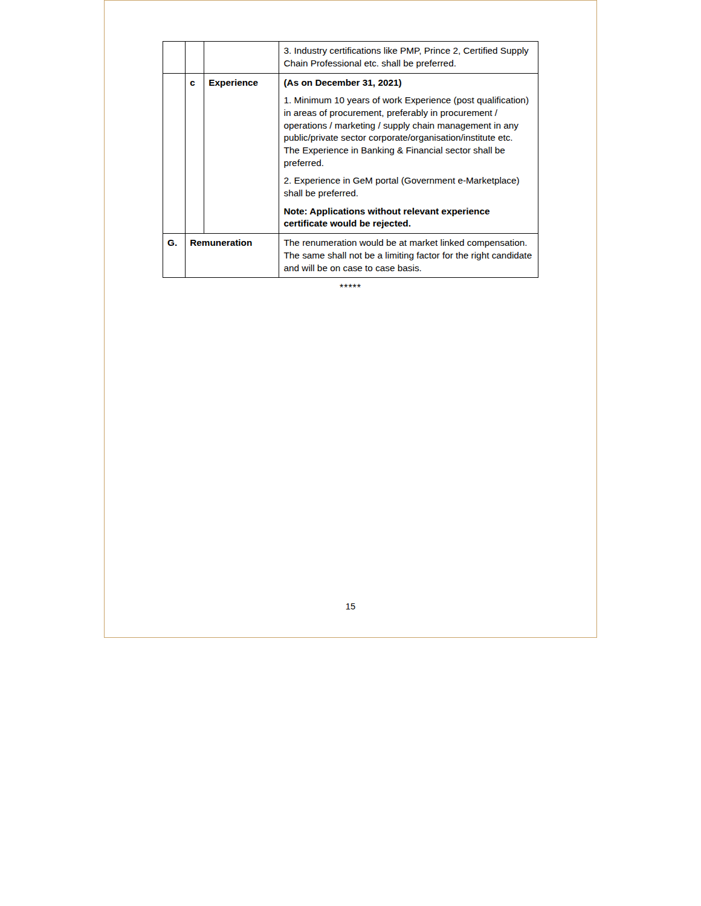| | | | 3. Industry certifications like PMP, Prince 2, Certified Supply Chain Professional etc. shall be preferred. |
| | c | Experience | (As on December 31, 2021) 1. Minimum 10 years of work Experience (post qualification) in areas of procurement, preferably in procurement / operations / marketing / supply chain management in any public/private sector corporate/organisation/institute etc. The Experience in Banking & Financial sector shall be preferred. 2. Experience in GeM portal (Government e-Marketplace) shall be preferred. Note: Applications without relevant experience certificate would be rejected. |
| G. | Remuneration | The renumeration would be at market linked compensation. The same shall not be a limiting factor for the right candidate and will be on case to case basis. |
*****
15